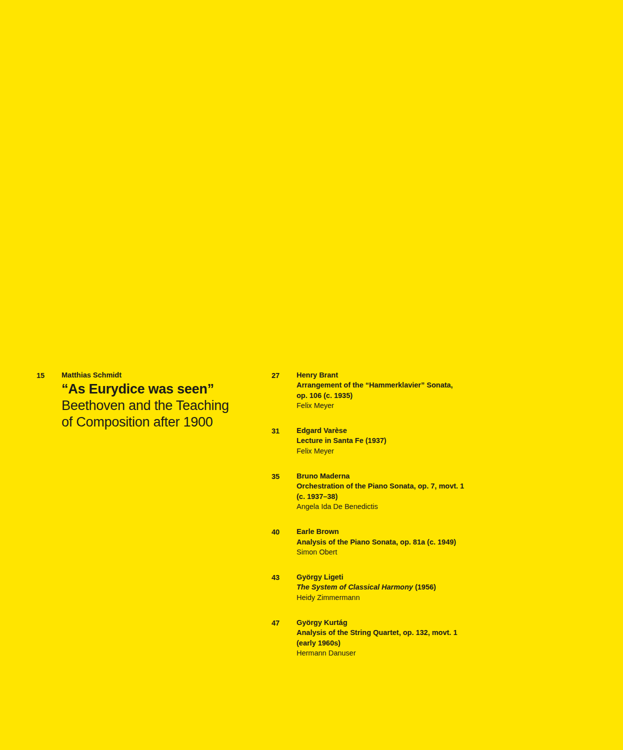15
Matthias Schmidt
“As Eurydice was seen”
Beethoven and the Teaching
of Composition after 1900
27
Henry Brant
Arrangement of the “Hammerklavier” Sonata,
op. 106 (c. 1935)
Felix Meyer
31
Edgard Varèse
Lecture in Santa Fe (1937)
Felix Meyer
35
Bruno Maderna
Orchestration of the Piano Sonata, op. 7, movt. 1
(c. 1937–38)
Angela Ida De Benedictis
40
Earle Brown
Analysis of the Piano Sonata, op. 81a (c. 1949)
Simon Obert
43
György Ligeti
The System of Classical Harmony (1956)
Heidy Zimmermann
47
György Kurtág
Analysis of the String Quartet, op. 132, movt. 1
(early 1960s)
Hermann Danuser